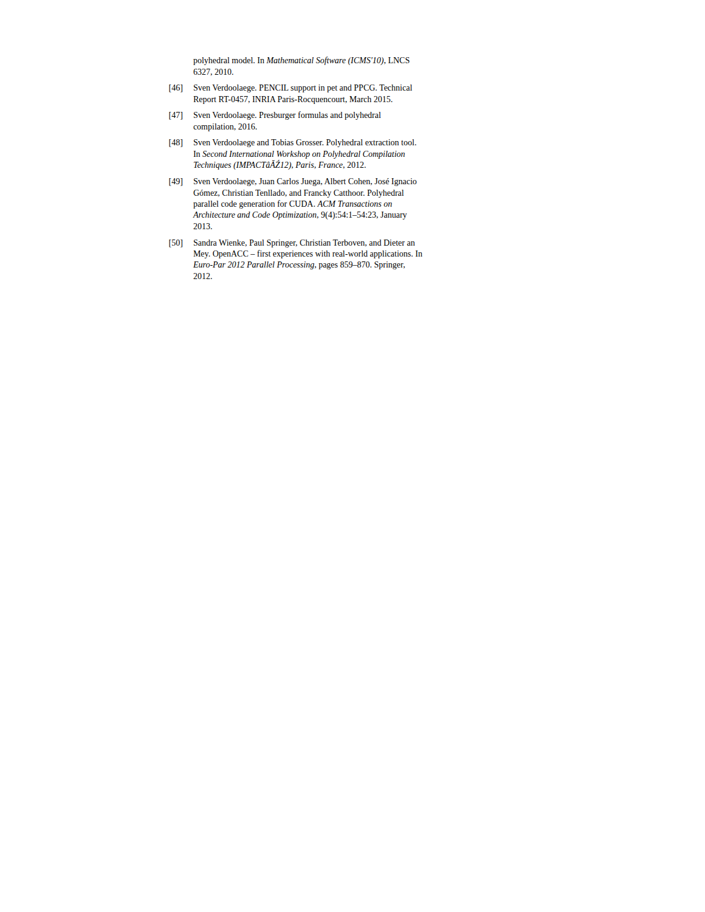polyhedral model. In Mathematical Software (ICMS'10), LNCS 6327, 2010.
[46] Sven Verdoolaege. PENCIL support in pet and PPCG. Technical Report RT-0457, INRIA Paris-Rocquencourt, March 2015.
[47] Sven Verdoolaege. Presburger formulas and polyhedral compilation, 2016.
[48] Sven Verdoolaege and Tobias Grosser. Polyhedral extraction tool. In Second International Workshop on Polyhedral Compilation Techniques (IMPACTâĂŹ12), Paris, France, 2012.
[49] Sven Verdoolaege, Juan Carlos Juega, Albert Cohen, José Ignacio Gómez, Christian Tenllado, and Francky Catthoor. Polyhedral parallel code generation for CUDA. ACM Transactions on Architecture and Code Optimization, 9(4):54:1–54:23, January 2013.
[50] Sandra Wienke, Paul Springer, Christian Terboven, and Dieter an Mey. OpenACC – first experiences with real-world applications. In Euro-Par 2012 Parallel Processing, pages 859–870. Springer, 2012.